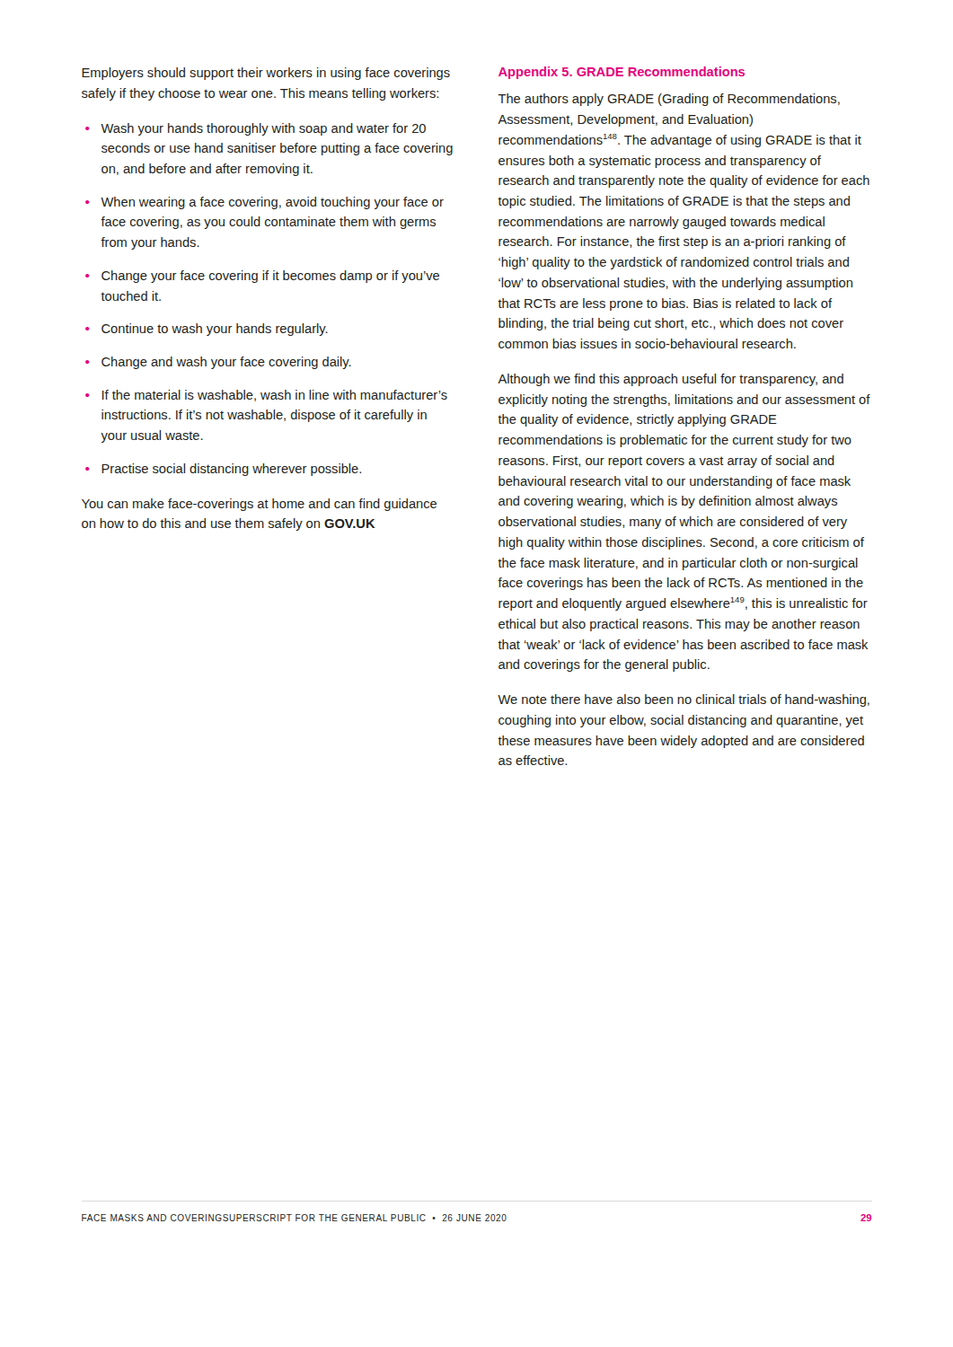Employers should support their workers in using face coverings safely if they choose to wear one. This means telling workers:
Wash your hands thoroughly with soap and water for 20 seconds or use hand sanitiser before putting a face covering on, and before and after removing it.
When wearing a face covering, avoid touching your face or face covering, as you could contaminate them with germs from your hands.
Change your face covering if it becomes damp or if you’ve touched it.
Continue to wash your hands regularly.
Change and wash your face covering daily.
If the material is washable, wash in line with manufacturer’s instructions. If it’s not washable, dispose of it carefully in your usual waste.
Practise social distancing wherever possible.
You can make face-coverings at home and can find guidance on how to do this and use them safely on GOV.UK
Appendix 5. GRADE Recommendations
The authors apply GRADE (Grading of Recommendations, Assessment, Development, and Evaluation) recommendations148. The advantage of using GRADE is that it ensures both a systematic process and transparency of research and transparently note the quality of evidence for each topic studied. The limitations of GRADE is that the steps and recommendations are narrowly gauged towards medical research. For instance, the first step is an a-priori ranking of ‘high’ quality to the yardstick of randomized control trials and ‘low’ to observational studies, with the underlying assumption that RCTs are less prone to bias. Bias is related to lack of blinding, the trial being cut short, etc., which does not cover common bias issues in socio-behavioural research.
Although we find this approach useful for transparency, and explicitly noting the strengths, limitations and our assessment of the quality of evidence, strictly applying GRADE recommendations is problematic for the current study for two reasons. First, our report covers a vast array of social and behavioural research vital to our understanding of face mask and covering wearing, which is by definition almost always observational studies, many of which are considered of very high quality within those disciplines. Second, a core criticism of the face mask literature, and in particular cloth or non-surgical face coverings has been the lack of RCTs. As mentioned in the report and eloquently argued elsewhere149, this is unrealistic for ethical but also practical reasons. This may be another reason that ‘weak’ or ‘lack of evidence’ has been ascribed to face mask and coverings for the general public.
We note there have also been no clinical trials of hand-washing, coughing into your elbow, social distancing and quarantine, yet these measures have been widely adopted and are considered as effective.
FACE MASKS AND COVERINGSUPERSCRIPT FOR THE GENERAL PUBLIC • 26 JUNE 2020 29